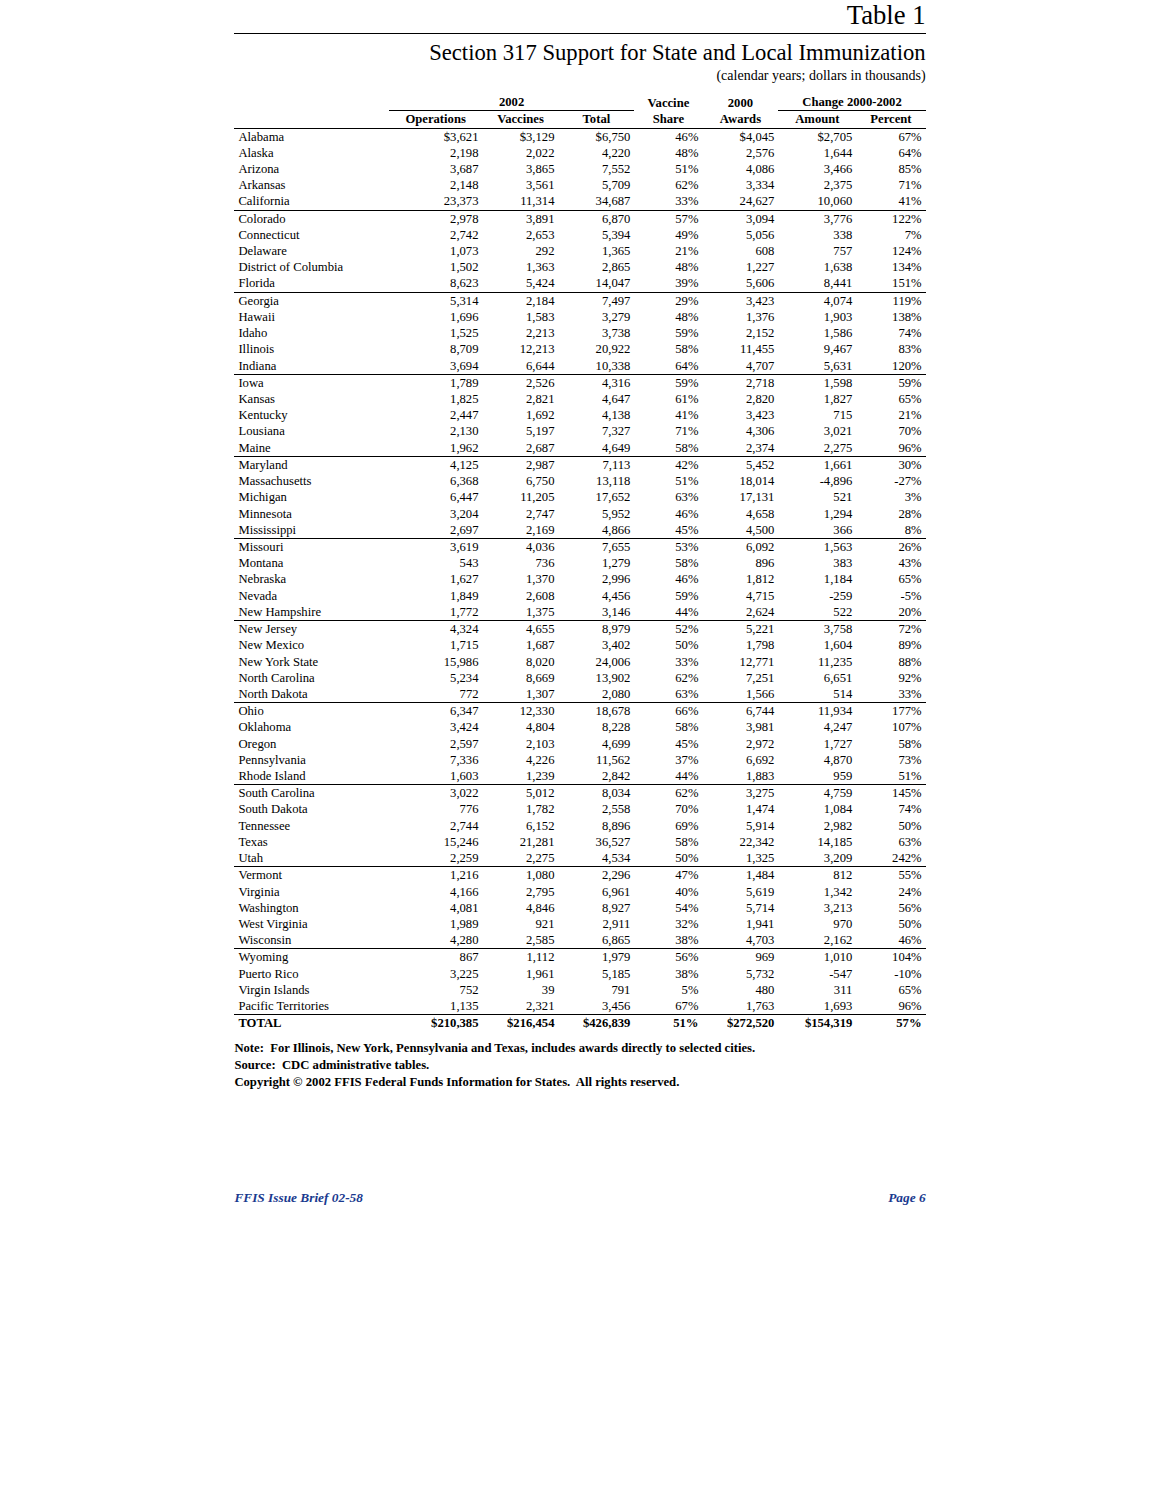Table 1
Section 317 Support for State and Local Immunization
(calendar years; dollars in thousands)
| | 2002 | Vaccine | 2000 | Change 2000-2002 |
| --- | --- | --- | --- | --- |
| | Operations | Vaccines | Total | Share | Awards | Amount | Percent |
| Alabama | $3,621 | $3,129 | $6,750 | 46% | $4,045 | $2,705 | 67% |
| Alaska | 2,198 | 2,022 | 4,220 | 48% | 2,576 | 1,644 | 64% |
| Arizona | 3,687 | 3,865 | 7,552 | 51% | 4,086 | 3,466 | 85% |
| Arkansas | 2,148 | 3,561 | 5,709 | 62% | 3,334 | 2,375 | 71% |
| California | 23,373 | 11,314 | 34,687 | 33% | 24,627 | 10,060 | 41% |
| Colorado | 2,978 | 3,891 | 6,870 | 57% | 3,094 | 3,776 | 122% |
| Connecticut | 2,742 | 2,653 | 5,394 | 49% | 5,056 | 338 | 7% |
| Delaware | 1,073 | 292 | 1,365 | 21% | 608 | 757 | 124% |
| District of Columbia | 1,502 | 1,363 | 2,865 | 48% | 1,227 | 1,638 | 134% |
| Florida | 8,623 | 5,424 | 14,047 | 39% | 5,606 | 8,441 | 151% |
| Georgia | 5,314 | 2,184 | 7,497 | 29% | 3,423 | 4,074 | 119% |
| Hawaii | 1,696 | 1,583 | 3,279 | 48% | 1,376 | 1,903 | 138% |
| Idaho | 1,525 | 2,213 | 3,738 | 59% | 2,152 | 1,586 | 74% |
| Illinois | 8,709 | 12,213 | 20,922 | 58% | 11,455 | 9,467 | 83% |
| Indiana | 3,694 | 6,644 | 10,338 | 64% | 4,707 | 5,631 | 120% |
| Iowa | 1,789 | 2,526 | 4,316 | 59% | 2,718 | 1,598 | 59% |
| Kansas | 1,825 | 2,821 | 4,647 | 61% | 2,820 | 1,827 | 65% |
| Kentucky | 2,447 | 1,692 | 4,138 | 41% | 3,423 | 715 | 21% |
| Lousiana | 2,130 | 5,197 | 7,327 | 71% | 4,306 | 3,021 | 70% |
| Maine | 1,962 | 2,687 | 4,649 | 58% | 2,374 | 2,275 | 96% |
| Maryland | 4,125 | 2,987 | 7,113 | 42% | 5,452 | 1,661 | 30% |
| Massachusetts | 6,368 | 6,750 | 13,118 | 51% | 18,014 | -4,896 | -27% |
| Michigan | 6,447 | 11,205 | 17,652 | 63% | 17,131 | 521 | 3% |
| Minnesota | 3,204 | 2,747 | 5,952 | 46% | 4,658 | 1,294 | 28% |
| Mississippi | 2,697 | 2,169 | 4,866 | 45% | 4,500 | 366 | 8% |
| Missouri | 3,619 | 4,036 | 7,655 | 53% | 6,092 | 1,563 | 26% |
| Montana | 543 | 736 | 1,279 | 58% | 896 | 383 | 43% |
| Nebraska | 1,627 | 1,370 | 2,996 | 46% | 1,812 | 1,184 | 65% |
| Nevada | 1,849 | 2,608 | 4,456 | 59% | 4,715 | -259 | -5% |
| New Hampshire | 1,772 | 1,375 | 3,146 | 44% | 2,624 | 522 | 20% |
| New Jersey | 4,324 | 4,655 | 8,979 | 52% | 5,221 | 3,758 | 72% |
| New Mexico | 1,715 | 1,687 | 3,402 | 50% | 1,798 | 1,604 | 89% |
| New York State | 15,986 | 8,020 | 24,006 | 33% | 12,771 | 11,235 | 88% |
| North Carolina | 5,234 | 8,669 | 13,902 | 62% | 7,251 | 6,651 | 92% |
| North Dakota | 772 | 1,307 | 2,080 | 63% | 1,566 | 514 | 33% |
| Ohio | 6,347 | 12,330 | 18,678 | 66% | 6,744 | 11,934 | 177% |
| Oklahoma | 3,424 | 4,804 | 8,228 | 58% | 3,981 | 4,247 | 107% |
| Oregon | 2,597 | 2,103 | 4,699 | 45% | 2,972 | 1,727 | 58% |
| Pennsylvania | 7,336 | 4,226 | 11,562 | 37% | 6,692 | 4,870 | 73% |
| Rhode Island | 1,603 | 1,239 | 2,842 | 44% | 1,883 | 959 | 51% |
| South Carolina | 3,022 | 5,012 | 8,034 | 62% | 3,275 | 4,759 | 145% |
| South Dakota | 776 | 1,782 | 2,558 | 70% | 1,474 | 1,084 | 74% |
| Tennessee | 2,744 | 6,152 | 8,896 | 69% | 5,914 | 2,982 | 50% |
| Texas | 15,246 | 21,281 | 36,527 | 58% | 22,342 | 14,185 | 63% |
| Utah | 2,259 | 2,275 | 4,534 | 50% | 1,325 | 3,209 | 242% |
| Vermont | 1,216 | 1,080 | 2,296 | 47% | 1,484 | 812 | 55% |
| Virginia | 4,166 | 2,795 | 6,961 | 40% | 5,619 | 1,342 | 24% |
| Washington | 4,081 | 4,846 | 8,927 | 54% | 5,714 | 3,213 | 56% |
| West Virginia | 1,989 | 921 | 2,911 | 32% | 1,941 | 970 | 50% |
| Wisconsin | 4,280 | 2,585 | 6,865 | 38% | 4,703 | 2,162 | 46% |
| Wyoming | 867 | 1,112 | 1,979 | 56% | 969 | 1,010 | 104% |
| Puerto Rico | 3,225 | 1,961 | 5,185 | 38% | 5,732 | -547 | -10% |
| Virgin Islands | 752 | 39 | 791 | 5% | 480 | 311 | 65% |
| Pacific Territories | 1,135 | 2,321 | 3,456 | 67% | 1,763 | 1,693 | 96% |
| TOTAL | $210,385 | $216,454 | $426,839 | 51% | $272,520 | $154,319 | 57% |
Note: For Illinois, New York, Pennsylvania and Texas, includes awards directly to selected cities.
Source: CDC administrative tables.
Copyright © 2002 FFIS Federal Funds Information for States. All rights reserved.
FFIS Issue Brief 02-58 Page 6